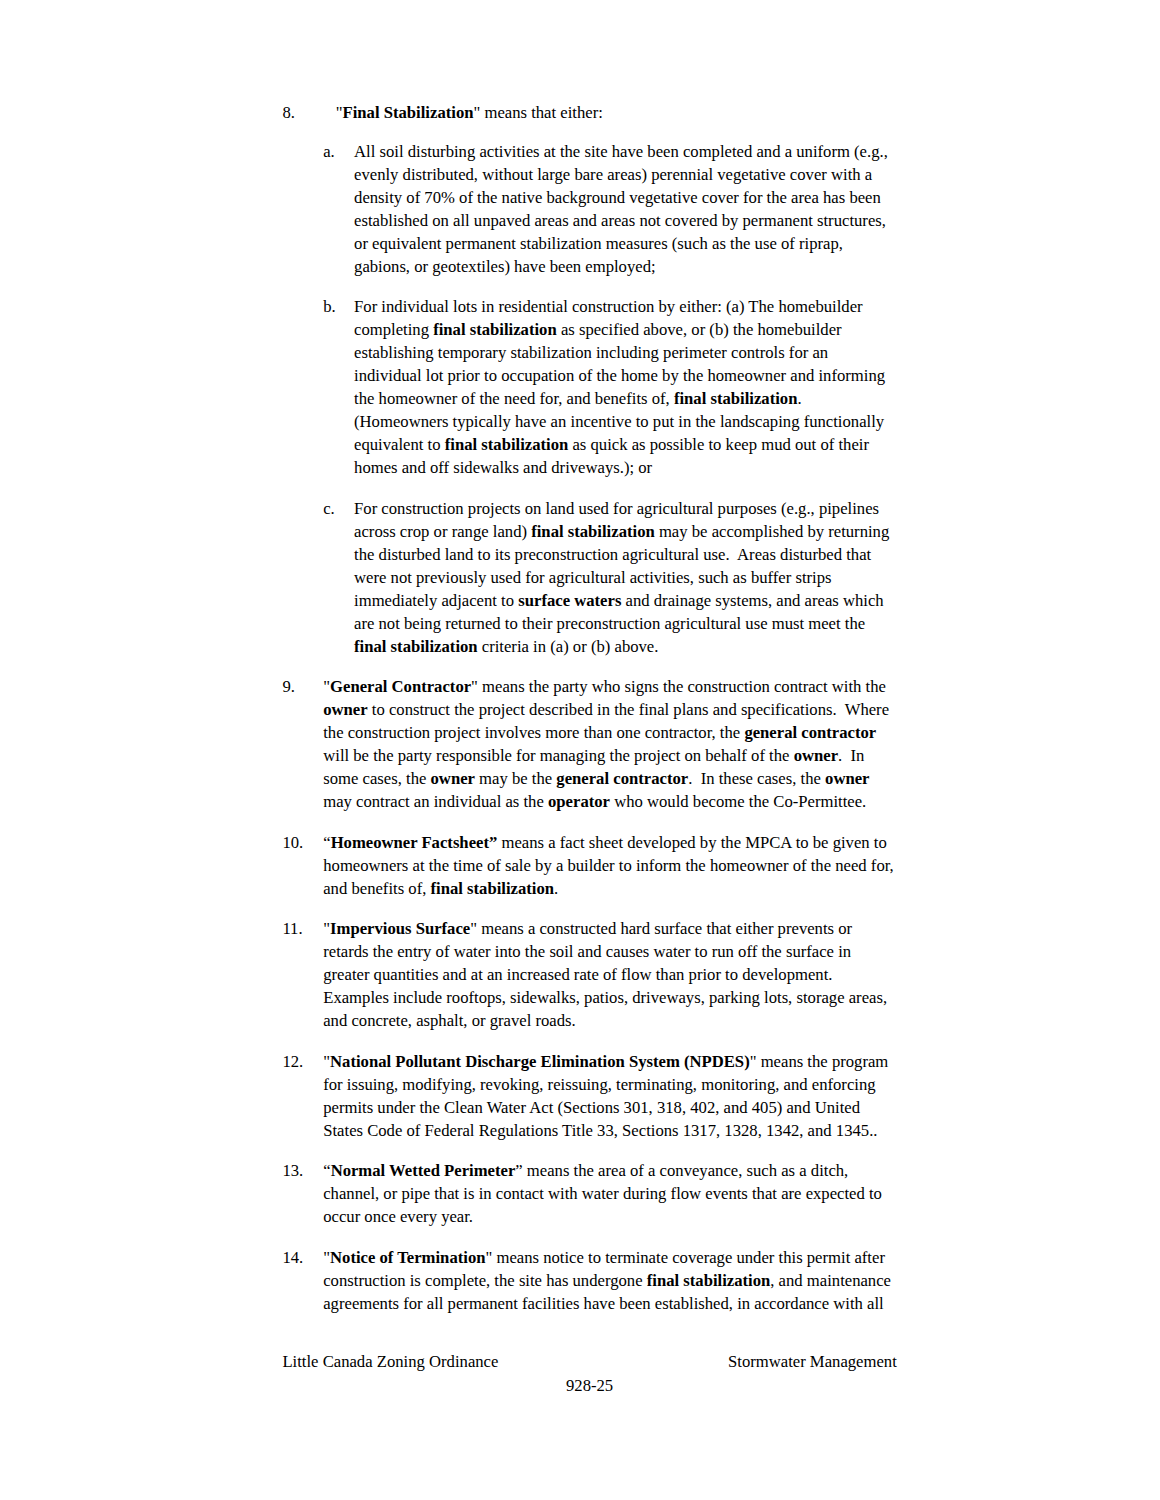8. "Final Stabilization" means that either:
a. All soil disturbing activities at the site have been completed and a uniform (e.g., evenly distributed, without large bare areas) perennial vegetative cover with a density of 70% of the native background vegetative cover for the area has been established on all unpaved areas and areas not covered by permanent structures, or equivalent permanent stabilization measures (such as the use of riprap, gabions, or geotextiles) have been employed;
b. For individual lots in residential construction by either: (a) The homebuilder completing final stabilization as specified above, or (b) the homebuilder establishing temporary stabilization including perimeter controls for an individual lot prior to occupation of the home by the homeowner and informing the homeowner of the need for, and benefits of, final stabilization. (Homeowners typically have an incentive to put in the landscaping functionally equivalent to final stabilization as quick as possible to keep mud out of their homes and off sidewalks and driveways.); or
c. For construction projects on land used for agricultural purposes (e.g., pipelines across crop or range land) final stabilization may be accomplished by returning the disturbed land to its preconstruction agricultural use. Areas disturbed that were not previously used for agricultural activities, such as buffer strips immediately adjacent to surface waters and drainage systems, and areas which are not being returned to their preconstruction agricultural use must meet the final stabilization criteria in (a) or (b) above.
9. "General Contractor" means the party who signs the construction contract with the owner to construct the project described in the final plans and specifications. Where the construction project involves more than one contractor, the general contractor will be the party responsible for managing the project on behalf of the owner. In some cases, the owner may be the general contractor. In these cases, the owner may contract an individual as the operator who would become the Co-Permittee.
10. “Homeowner Factsheet” means a fact sheet developed by the MPCA to be given to homeowners at the time of sale by a builder to inform the homeowner of the need for, and benefits of, final stabilization.
11. "Impervious Surface" means a constructed hard surface that either prevents or retards the entry of water into the soil and causes water to run off the surface in greater quantities and at an increased rate of flow than prior to development. Examples include rooftops, sidewalks, patios, driveways, parking lots, storage areas, and concrete, asphalt, or gravel roads.
12. "National Pollutant Discharge Elimination System (NPDES)" means the program for issuing, modifying, revoking, reissuing, terminating, monitoring, and enforcing permits under the Clean Water Act (Sections 301, 318, 402, and 405) and United States Code of Federal Regulations Title 33, Sections 1317, 1328, 1342, and 1345..
13. “Normal Wetted Perimeter” means the area of a conveyance, such as a ditch, channel, or pipe that is in contact with water during flow events that are expected to occur once every year.
14. "Notice of Termination" means notice to terminate coverage under this permit after construction is complete, the site has undergone final stabilization, and maintenance agreements for all permanent facilities have been established, in accordance with all
Little Canada Zoning Ordinance Stormwater Management 928-25